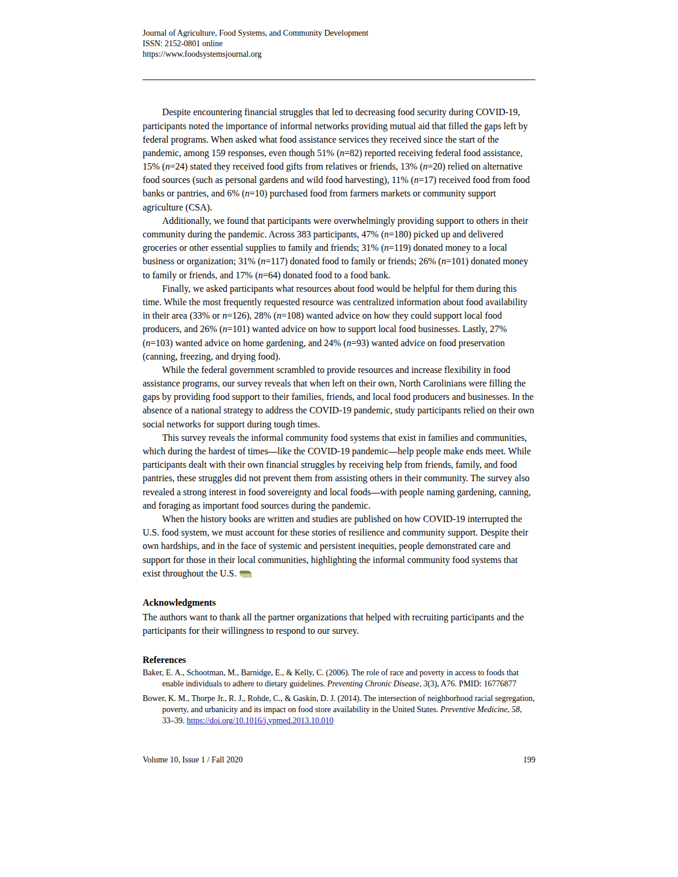Journal of Agriculture, Food Systems, and Community Development ISSN: 2152-0801 online https://www.foodsystemsjournal.org
Despite encountering financial struggles that led to decreasing food security during COVID-19, participants noted the importance of informal networks providing mutual aid that filled the gaps left by federal programs. When asked what food assistance services they received since the start of the pandemic, among 159 responses, even though 51% (n=82) reported receiving federal food assistance, 15% (n=24) stated they received food gifts from relatives or friends, 13% (n=20) relied on alternative food sources (such as personal gardens and wild food harvesting), 11% (n=17) received food from food banks or pantries, and 6% (n=10) purchased food from farmers markets or community support agriculture (CSA).
Additionally, we found that participants were overwhelmingly providing support to others in their community during the pandemic. Across 383 participants, 47% (n=180) picked up and delivered groceries or other essential supplies to family and friends; 31% (n=119) donated money to a local business or organization; 31% (n=117) donated food to family or friends; 26% (n=101) donated money to family or friends, and 17% (n=64) donated food to a food bank.
Finally, we asked participants what resources about food would be helpful for them during this time. While the most frequently requested resource was centralized information about food availability in their area (33% or n=126), 28% (n=108) wanted advice on how they could support local food producers, and 26% (n=101) wanted advice on how to support local food businesses. Lastly, 27% (n=103) wanted advice on home gardening, and 24% (n=93) wanted advice on food preservation (canning, freezing, and drying food).
While the federal government scrambled to provide resources and increase flexibility in food assistance programs, our survey reveals that when left on their own, North Carolinians were filling the gaps by providing food support to their families, friends, and local food producers and businesses. In the absence of a national strategy to address the COVID-19 pandemic, study participants relied on their own social networks for support during tough times.
This survey reveals the informal community food systems that exist in families and communities, which during the hardest of times—like the COVID-19 pandemic—help people make ends meet. While participants dealt with their own financial struggles by receiving help from friends, family, and food pantries, these struggles did not prevent them from assisting others in their community. The survey also revealed a strong interest in food sovereignty and local foods—with people naming gardening, canning, and foraging as important food sources during the pandemic.
When the history books are written and studies are published on how COVID-19 interrupted the U.S. food system, we must account for these stories of resilience and community support. Despite their own hardships, and in the face of systemic and persistent inequities, people demonstrated care and support for those in their local communities, highlighting the informal community food systems that exist throughout the U.S.
Acknowledgments
The authors want to thank all the partner organizations that helped with recruiting participants and the participants for their willingness to respond to our survey.
References
Baker, E. A., Schootman, M., Barnidge, E., & Kelly, C. (2006). The role of race and poverty in access to foods that enable individuals to adhere to dietary guidelines. Preventing Chronic Disease, 3(3), A76. PMID: 16776877
Bower, K. M., Thorpe Jr., R. J., Rohde, C., & Gaskin, D. J. (2014). The intersection of neighborhood racial segregation, poverty, and urbanicity and its impact on food store availability in the United States. Preventive Medicine, 58, 33–39. https://doi.org/10.1016/j.ypmed.2013.10.010
Volume 10, Issue 1 / Fall 2020 199